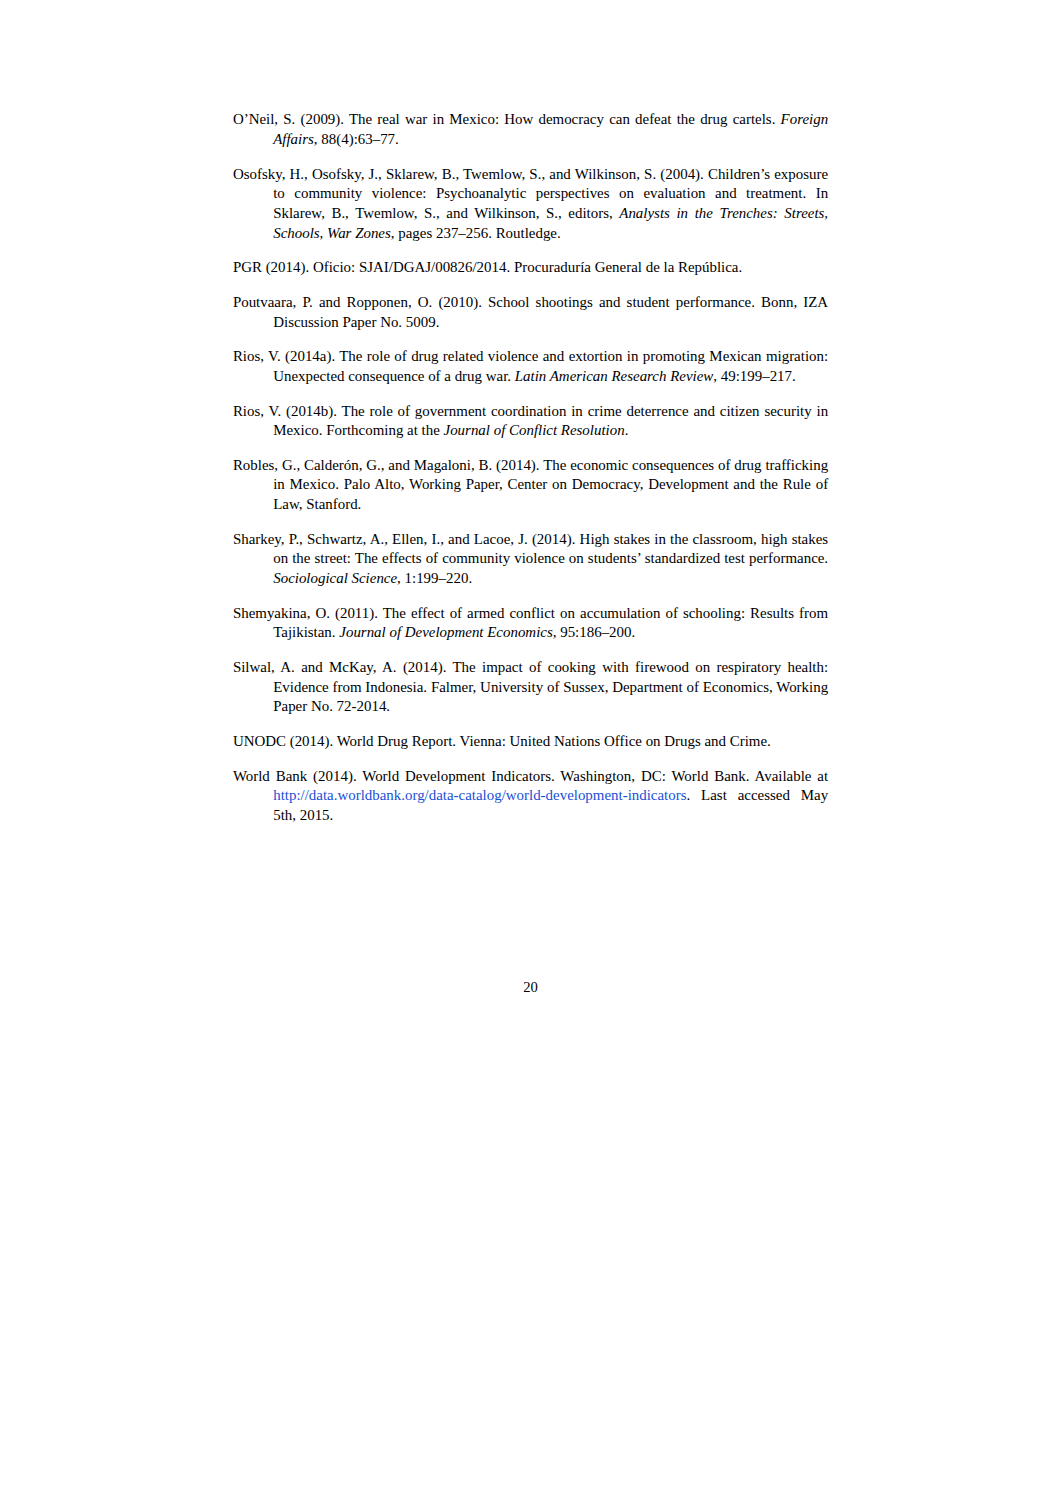O’Neil, S. (2009). The real war in Mexico: How democracy can defeat the drug cartels. Foreign Affairs, 88(4):63–77.
Osofsky, H., Osofsky, J., Sklarew, B., Twemlow, S., and Wilkinson, S. (2004). Children’s exposure to community violence: Psychoanalytic perspectives on evaluation and treatment. In Sklarew, B., Twemlow, S., and Wilkinson, S., editors, Analysts in the Trenches: Streets, Schools, War Zones, pages 237–256. Routledge.
PGR (2014). Oficio: SJAI/DGAJ/00826/2014. Procuraduría General de la República.
Poutvaara, P. and Ropponen, O. (2010). School shootings and student performance. Bonn, IZA Discussion Paper No. 5009.
Rios, V. (2014a). The role of drug related violence and extortion in promoting Mexican migration: Unexpected consequence of a drug war. Latin American Research Review, 49:199–217.
Rios, V. (2014b). The role of government coordination in crime deterrence and citizen security in Mexico. Forthcoming at the Journal of Conflict Resolution.
Robles, G., Calderón, G., and Magaloni, B. (2014). The economic consequences of drug trafficking in Mexico. Palo Alto, Working Paper, Center on Democracy, Development and the Rule of Law, Stanford.
Sharkey, P., Schwartz, A., Ellen, I., and Lacoe, J. (2014). High stakes in the classroom, high stakes on the street: The effects of community violence on students’ standardized test performance. Sociological Science, 1:199–220.
Shemyakina, O. (2011). The effect of armed conflict on accumulation of schooling: Results from Tajikistan. Journal of Development Economics, 95:186–200.
Silwal, A. and McKay, A. (2014). The impact of cooking with firewood on respiratory health: Evidence from Indonesia. Falmer, University of Sussex, Department of Economics, Working Paper No. 72-2014.
UNODC (2014). World Drug Report. Vienna: United Nations Office on Drugs and Crime.
World Bank (2014). World Development Indicators. Washington, DC: World Bank. Available at http://data.worldbank.org/data-catalog/world-development-indicators. Last accessed May 5th, 2015.
20